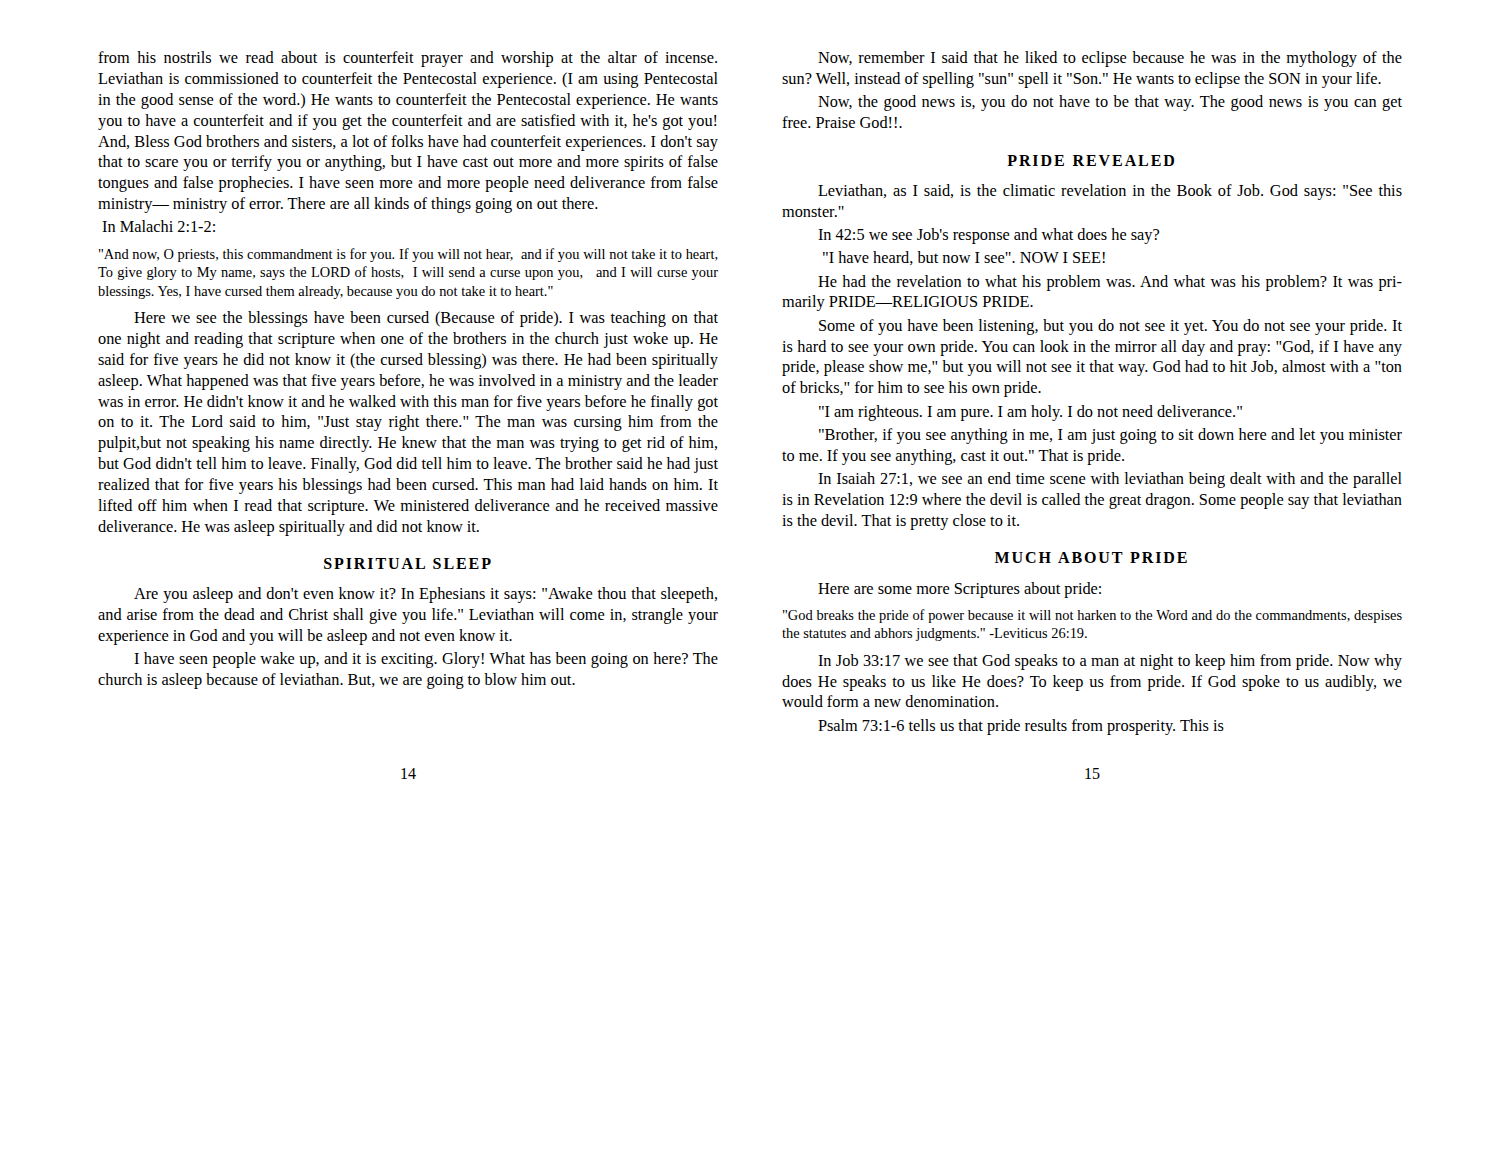from his nostrils we read about is counterfeit prayer and worship at the altar of incense. Leviathan is commissioned to counterfeit the Pentecostal experience. (I am using Pentecostal in the good sense of the word.) He wants to counterfeit the Pentecostal experience. He wants you to have a counterfeit and if you get the counterfeit and are satisfied with it, he's got you! And, Bless God brothers and sisters, a lot of folks have had counterfeit experiences. I don't say that to scare you or terrify you or anything, but I have cast out more and more spirits of false tongues and false prophecies. I have seen more and more people need deliverance from false ministry— ministry of error. There are all kinds of things going on out there.
In Malachi 2:1-2:
"And now, O priests, this commandment is for you. If you will not hear, and if you will not take it to heart, To give glory to My name, says the LORD of hosts, I will send a curse upon you, and I will curse your blessings. Yes, I have cursed them already, because you do not take it to heart."
Here we see the blessings have been cursed (Because of pride). I was teaching on that one night and reading that scripture when one of the brothers in the church just woke up. He said for five years he did not know it (the cursed blessing) was there. He had been spiritually asleep. What happened was that five years before, he was involved in a ministry and the leader was in error. He didn't know it and he walked with this man for five years before he finally got on to it. The Lord said to him, "Just stay right there." The man was cursing him from the pulpit,but not speaking his name directly. He knew that the man was trying to get rid of him, but God didn't tell him to leave. Finally, God did tell him to leave. The brother said he had just realized that for five years his blessings had been cursed. This man had laid hands on him. It lifted off him when I read that scripture. We ministered deliverance and he received massive deliverance. He was asleep spiritually and did not know it.
SPIRITUAL SLEEP
Are you asleep and don't even know it? In Ephesians it says: "Awake thou that sleepeth, and arise from the dead and Christ shall give you life." Leviathan will come in, strangle your experience in God and you will be asleep and not even know it.
I have seen people wake up, and it is exciting. Glory! What has been going on here? The church is asleep because of leviathan. But, we are going to blow him out.
14
Now, remember I said that he liked to eclipse because he was in the mythology of the sun? Well, instead of spelling "sun" spell it "Son." He wants to eclipse the SON in your life.
Now, the good news is, you do not have to be that way. The good news is you can get free. Praise God!!.
PRIDE REVEALED
Leviathan, as I said, is the climatic revelation in the Book of Job. God says: "See this monster."
In 42:5 we see Job's response and what does he say?
"I have heard, but now I see". NOW I SEE!
He had the revelation to what his problem was. And what was his problem? It was primarily PRIDE—RELIGIOUS PRIDE.
Some of you have been listening, but you do not see it yet. You do not see your pride. It is hard to see your own pride. You can look in the mirror all day and pray: "God, if I have any pride, please show me," but you will not see it that way. God had to hit Job, almost with a "ton of bricks," for him to see his own pride.
"I am righteous. I am pure. I am holy. I do not need deliverance."
"Brother, if you see anything in me, I am just going to sit down here and let you minister to me. If you see anything, cast it out." That is pride.
In Isaiah 27:1, we see an end time scene with leviathan being dealt with and the parallel is in Revelation 12:9 where the devil is called the great dragon. Some people say that leviathan is the devil. That is pretty close to it.
MUCH ABOUT PRIDE
Here are some more Scriptures about pride:
"God breaks the pride of power because it will not harken to the Word and do the commandments, despises the statutes and abhors judgments." -Leviticus 26:19.
In Job 33:17 we see that God speaks to a man at night to keep him from pride. Now why does He speaks to us like He does? To keep us from pride. If God spoke to us audibly, we would form a new denomination.
Psalm 73:1-6 tells us that pride results from prosperity. This is
15